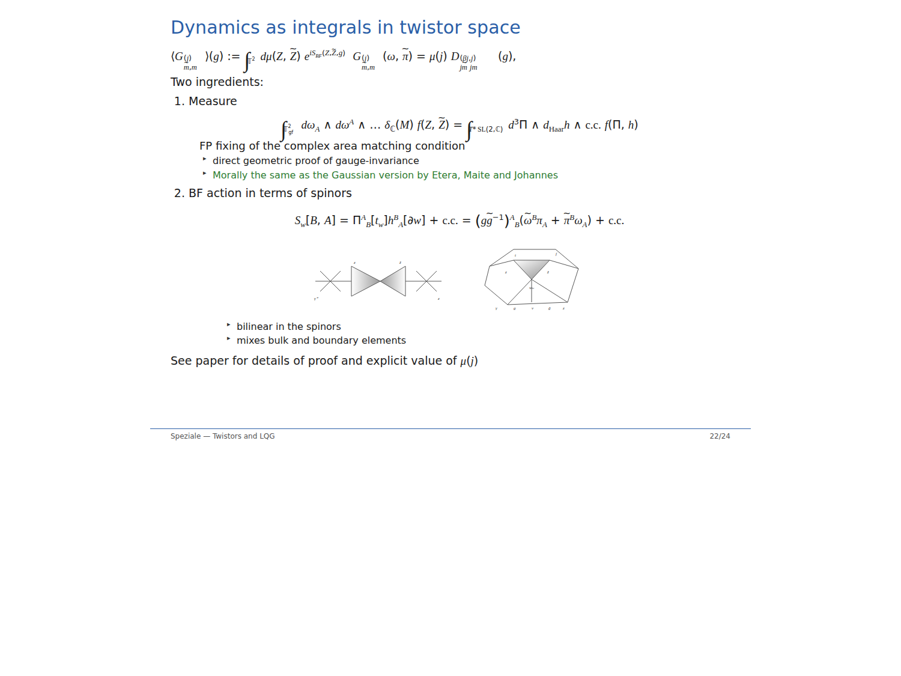Dynamics as integrals in twistor space
⟨G(j)~m,m ⟩(g) := ∫𝕋2 dμ(Z, ~Z) eiSBF(Z,~Z,g) G(j)~m,m (ω, ~π) = μ(j) D(βj,j) j~m jm (g),
Two ingredients:
Measure
∫𝕋2gf dωA ∧ dωA ∧ … δℂ(M) f(Z, ~Z) = ∫T* SL(2,ℂ) d3Π ∧ dHaarh ∧ c.c. f(Π, h)
FP fixing of the complex area matching condition
direct geometric proof of gauge-invariance
Morally the same as the Gaussian version by Etera, Maite and Johannes
BF action in terms of spinors
Sw[B, A] = ΠAB[tw]hBA[∂w] + c.c. = (g~g−1)AB(~ωBπA + ~πBωA) + c.c.
z z̃ γ⁺ z t f z z̃ wtv γ g v g̃ z
bilinear in the spinors
mixes bulk and boundary elements
See paper for details of proof and explicit value of μ(j)
Speziale — Twistors and LQG 22/24